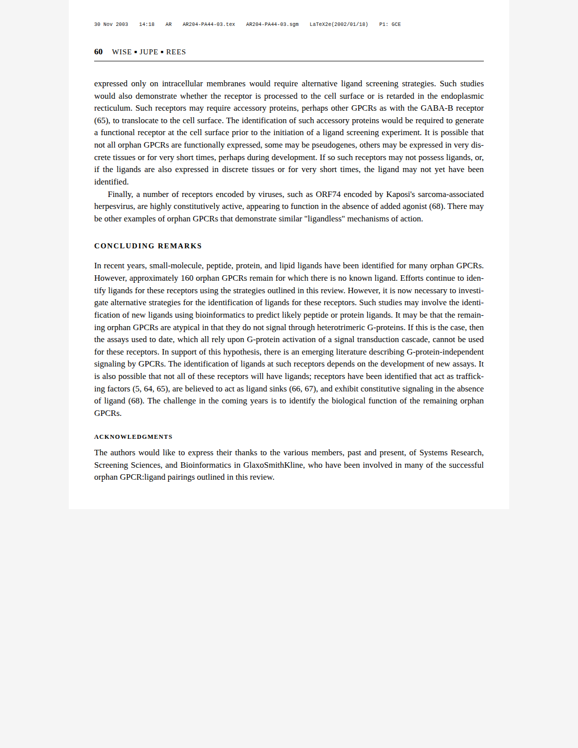30 Nov 200314:18 AR AR204-PA44-03.tex AR204-PA44-03.sgm LaTeX2e(2002/01/18) P1: GCE
60 WISE■JUPE■REES
expressed only on intracellular membranes would require alternative ligand screening strategies. Such studies would also demonstrate whether the receptor is processed to the cell surface or is retarded in the endoplasmic recticulum. Such receptors may require accessory proteins, perhaps other GPCRs as with the GABA-B receptor (65), to translocate to the cell surface. The identification of such accessory proteins would be required to generate a functional receptor at the cell surface prior to the initiation of a ligand screening experiment. It is possible that not all orphan GPCRs are functionally expressed, some may be pseudogenes, others may be expressed in very discrete tissues or for very short times, perhaps during development. If so such receptors may not possess ligands, or, if the ligands are also expressed in discrete tissues or for very short times, the ligand may not yet have been identified.
Finally, a number of receptors encoded by viruses, such as ORF74 encoded by Kaposi's sarcoma-associated herpesvirus, are highly constitutively active, appearing to function in the absence of added agonist (68). There may be other examples of orphan GPCRs that demonstrate similar "ligandless" mechanisms of action.
CONCLUDING REMARKS
In recent years, small-molecule, peptide, protein, and lipid ligands have been identified for many orphan GPCRs. However, approximately 160 orphan GPCRs remain for which there is no known ligand. Efforts continue to identify ligands for these receptors using the strategies outlined in this review. However, it is now necessary to investigate alternative strategies for the identification of ligands for these receptors. Such studies may involve the identification of new ligands using bioinformatics to predict likely peptide or protein ligands. It may be that the remaining orphan GPCRs are atypical in that they do not signal through heterotrimeric G-proteins. If this is the case, then the assays used to date, which all rely upon G-protein activation of a signal transduction cascade, cannot be used for these receptors. In support of this hypothesis, there is an emerging literature describing G-protein-independent signaling by GPCRs. The identification of ligands at such receptors depends on the development of new assays. It is also possible that not all of these receptors will have ligands; receptors have been identified that act as trafficking factors (5, 64, 65), are believed to act as ligand sinks (66, 67), and exhibit constitutive signaling in the absence of ligand (68). The challenge in the coming years is to identify the biological function of the remaining orphan GPCRs.
ACKNOWLEDGMENTS
The authors would like to express their thanks to the various members, past and present, of Systems Research, Screening Sciences, and Bioinformatics in GlaxoSmithKline, who have been involved in many of the successful orphan GPCR:ligand pairings outlined in this review.